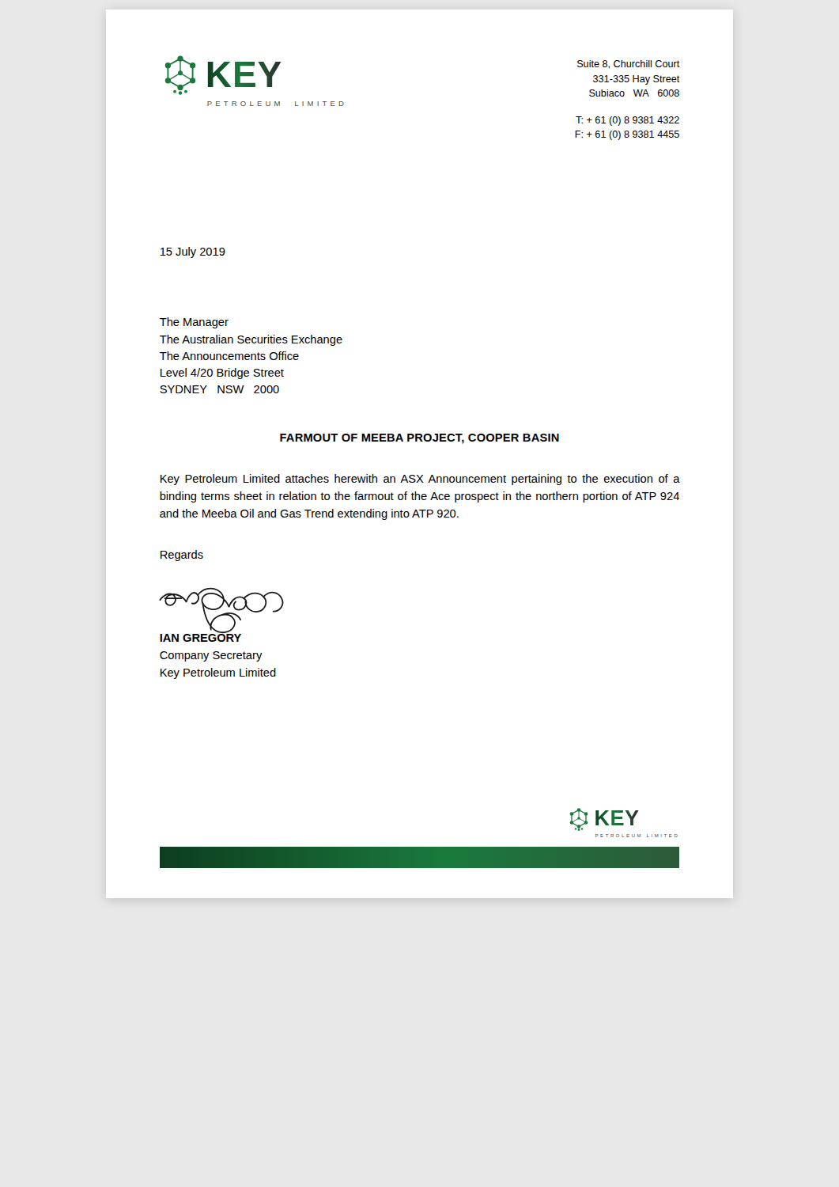KEY
PETROLEUM LIMITED
Suite 8, Churchill Court
331-335 Hay Street
Subiaco WA 6008
T: + 61 (0) 8 9381 4322
F: + 61 (0) 8 9381 4455
15 July 2019
The Manager
The Australian Securities Exchange
The Announcements Office
Level 4/20 Bridge Street
SYDNEY NSW 2000
FARMOUT OF MEEBA PROJECT, COOPER BASIN
Key Petroleum Limited attaches herewith an ASX Announcement pertaining to the execution of a binding terms sheet in relation to the farmout of the Ace prospect in the northern portion of ATP 924 and the Meeba Oil and Gas Trend extending into ATP 920.
Regards
IAN GREGORY
Company Secretary
Key Petroleum Limited
KEY
PETROLEUM LIMITED